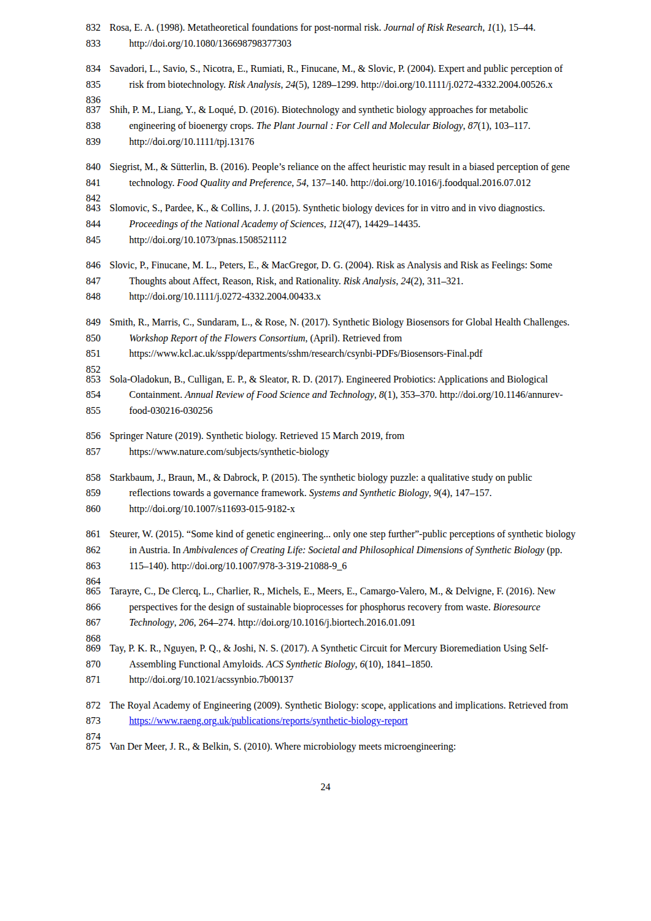832 833 Rosa, E. A. (1998). Metatheoretical foundations for post-normal risk. Journal of Risk Research, 1(1), 15–44. http://doi.org/10.1080/136698798377303
834 835 836 Savadori, L., Savio, S., Nicotra, E., Rumiati, R., Finucane, M., & Slovic, P. (2004). Expert and public perception of risk from biotechnology. Risk Analysis, 24(5), 1289–1299. http://doi.org/10.1111/j.0272-4332.2004.00526.x
837 838 839 Shih, P. M., Liang, Y., & Loqué, D. (2016). Biotechnology and synthetic biology approaches for metabolic engineering of bioenergy crops. The Plant Journal : For Cell and Molecular Biology, 87(1), 103–117. http://doi.org/10.1111/tpj.13176
840 841 842 Siegrist, M., & Sütterlin, B. (2016). People’s reliance on the affect heuristic may result in a biased perception of gene technology. Food Quality and Preference, 54, 137–140. http://doi.org/10.1016/j.foodqual.2016.07.012
843 844 845 Slomovic, S., Pardee, K., & Collins, J. J. (2015). Synthetic biology devices for in vitro and in vivo diagnostics. Proceedings of the National Academy of Sciences, 112(47), 14429–14435. http://doi.org/10.1073/pnas.1508521112
846 847 848 Slovic, P., Finucane, M. L., Peters, E., & MacGregor, D. G. (2004). Risk as Analysis and Risk as Feelings: Some Thoughts about Affect, Reason, Risk, and Rationality. Risk Analysis, 24(2), 311–321. http://doi.org/10.1111/j.0272-4332.2004.00433.x
849 850 851 852 Smith, R., Marris, C., Sundaram, L., & Rose, N. (2017). Synthetic Biology Biosensors for Global Health Challenges. Workshop Report of the Flowers Consortium, (April). Retrieved from https://www.kcl.ac.uk/sspp/departments/sshm/research/csynbi-PDFs/Biosensors-Final.pdf
853 854 855 Sola-Oladokun, B., Culligan, E. P., & Sleator, R. D. (2017). Engineered Probiotics: Applications and Biological Containment. Annual Review of Food Science and Technology, 8(1), 353–370. http://doi.org/10.1146/annurev-food-030216-030256
856 857 Springer Nature (2019). Synthetic biology. Retrieved 15 March 2019, from https://www.nature.com/subjects/synthetic-biology
858 859 860 Starkbaum, J., Braun, M., & Dabrock, P. (2015). The synthetic biology puzzle: a qualitative study on public reflections towards a governance framework. Systems and Synthetic Biology, 9(4), 147–157. http://doi.org/10.1007/s11693-015-9182-x
861 862 863 864 Steurer, W. (2015). “Some kind of genetic engineering... only one step further”-public perceptions of synthetic biology in Austria. In Ambivalences of Creating Life: Societal and Philosophical Dimensions of Synthetic Biology (pp. 115–140). http://doi.org/10.1007/978-3-319-21088-9_6
865 866 867 868 Tarayre, C., De Clercq, L., Charlier, R., Michels, E., Meers, E., Camargo-Valero, M., & Delvigne, F. (2016). New perspectives for the design of sustainable bioprocesses for phosphorus recovery from waste. Bioresource Technology, 206, 264–274. http://doi.org/10.1016/j.biortech.2016.01.091
869 870 871 Tay, P. K. R., Nguyen, P. Q., & Joshi, N. S. (2017). A Synthetic Circuit for Mercury Bioremediation Using Self-Assembling Functional Amyloids. ACS Synthetic Biology, 6(10), 1841–1850. http://doi.org/10.1021/acssynbio.7b00137
872 873 874 The Royal Academy of Engineering (2009). Synthetic Biology: scope, applications and implications. Retrieved from https://www.raeng.org.uk/publications/reports/synthetic-biology-report
875 Van Der Meer, J. R., & Belkin, S. (2010). Where microbiology meets microengineering:
24